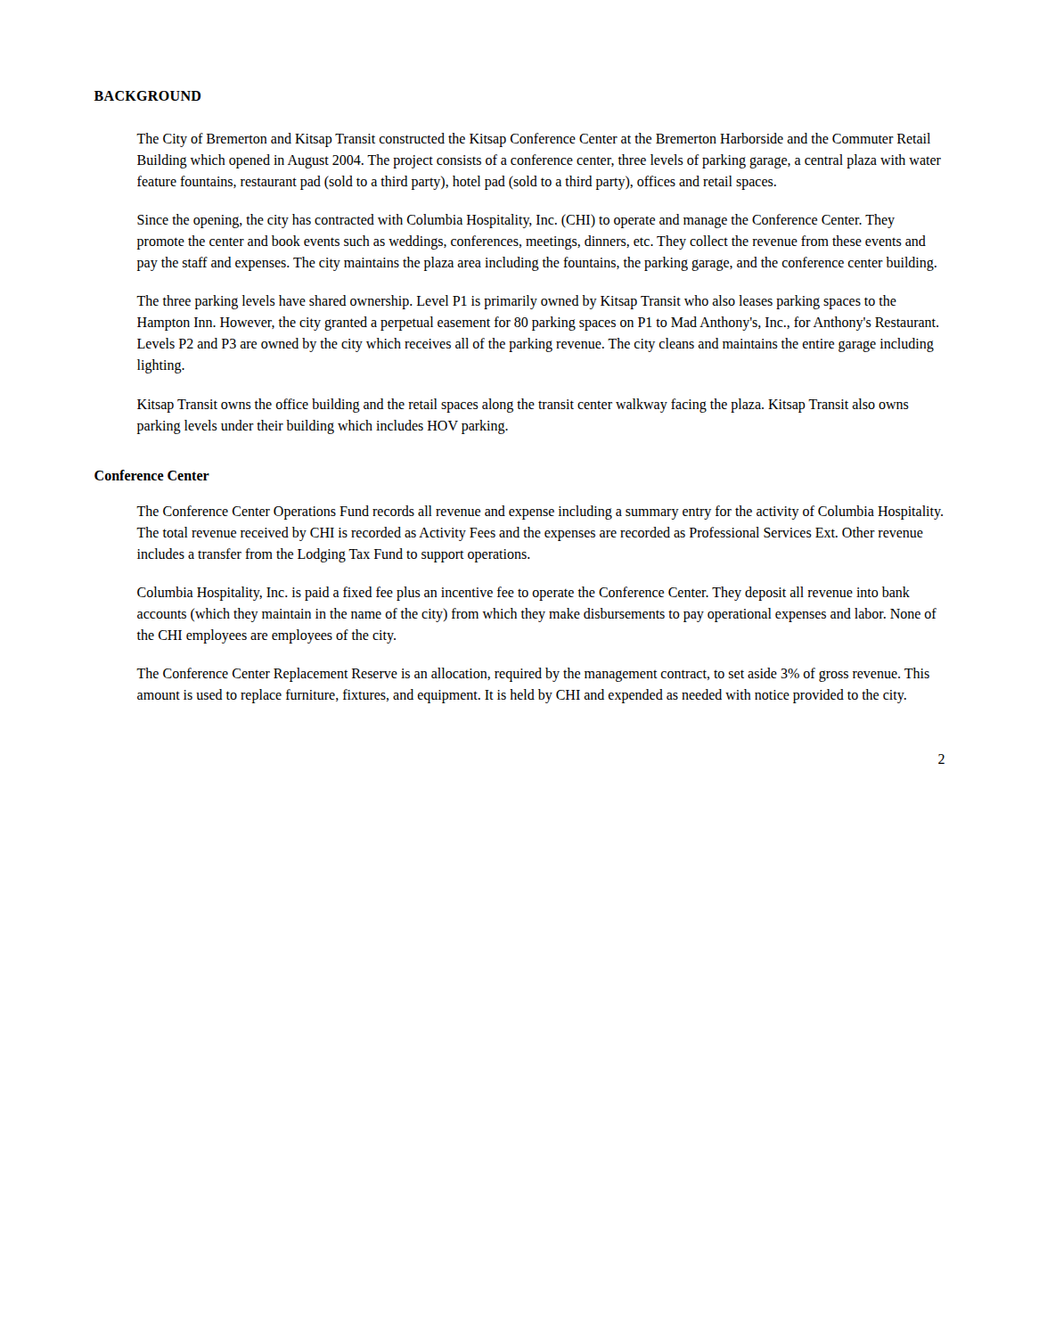BACKGROUND
The City of Bremerton and Kitsap Transit constructed the Kitsap Conference Center at the Bremerton Harborside and the Commuter Retail Building which opened in August 2004. The project consists of a conference center, three levels of parking garage, a central plaza with water feature fountains, restaurant pad (sold to a third party), hotel pad (sold to a third party), offices and retail spaces.
Since the opening, the city has contracted with Columbia Hospitality, Inc. (CHI) to operate and manage the Conference Center. They promote the center and book events such as weddings, conferences, meetings, dinners, etc. They collect the revenue from these events and pay the staff and expenses. The city maintains the plaza area including the fountains, the parking garage, and the conference center building.
The three parking levels have shared ownership. Level P1 is primarily owned by Kitsap Transit who also leases parking spaces to the Hampton Inn. However, the city granted a perpetual easement for 80 parking spaces on P1 to Mad Anthony's, Inc., for Anthony's Restaurant. Levels P2 and P3 are owned by the city which receives all of the parking revenue. The city cleans and maintains the entire garage including lighting.
Kitsap Transit owns the office building and the retail spaces along the transit center walkway facing the plaza. Kitsap Transit also owns parking levels under their building which includes HOV parking.
Conference Center
The Conference Center Operations Fund records all revenue and expense including a summary entry for the activity of Columbia Hospitality. The total revenue received by CHI is recorded as Activity Fees and the expenses are recorded as Professional Services Ext. Other revenue includes a transfer from the Lodging Tax Fund to support operations.
Columbia Hospitality, Inc. is paid a fixed fee plus an incentive fee to operate the Conference Center. They deposit all revenue into bank accounts (which they maintain in the name of the city) from which they make disbursements to pay operational expenses and labor. None of the CHI employees are employees of the city.
The Conference Center Replacement Reserve is an allocation, required by the management contract, to set aside 3% of gross revenue. This amount is used to replace furniture, fixtures, and equipment. It is held by CHI and expended as needed with notice provided to the city.
2